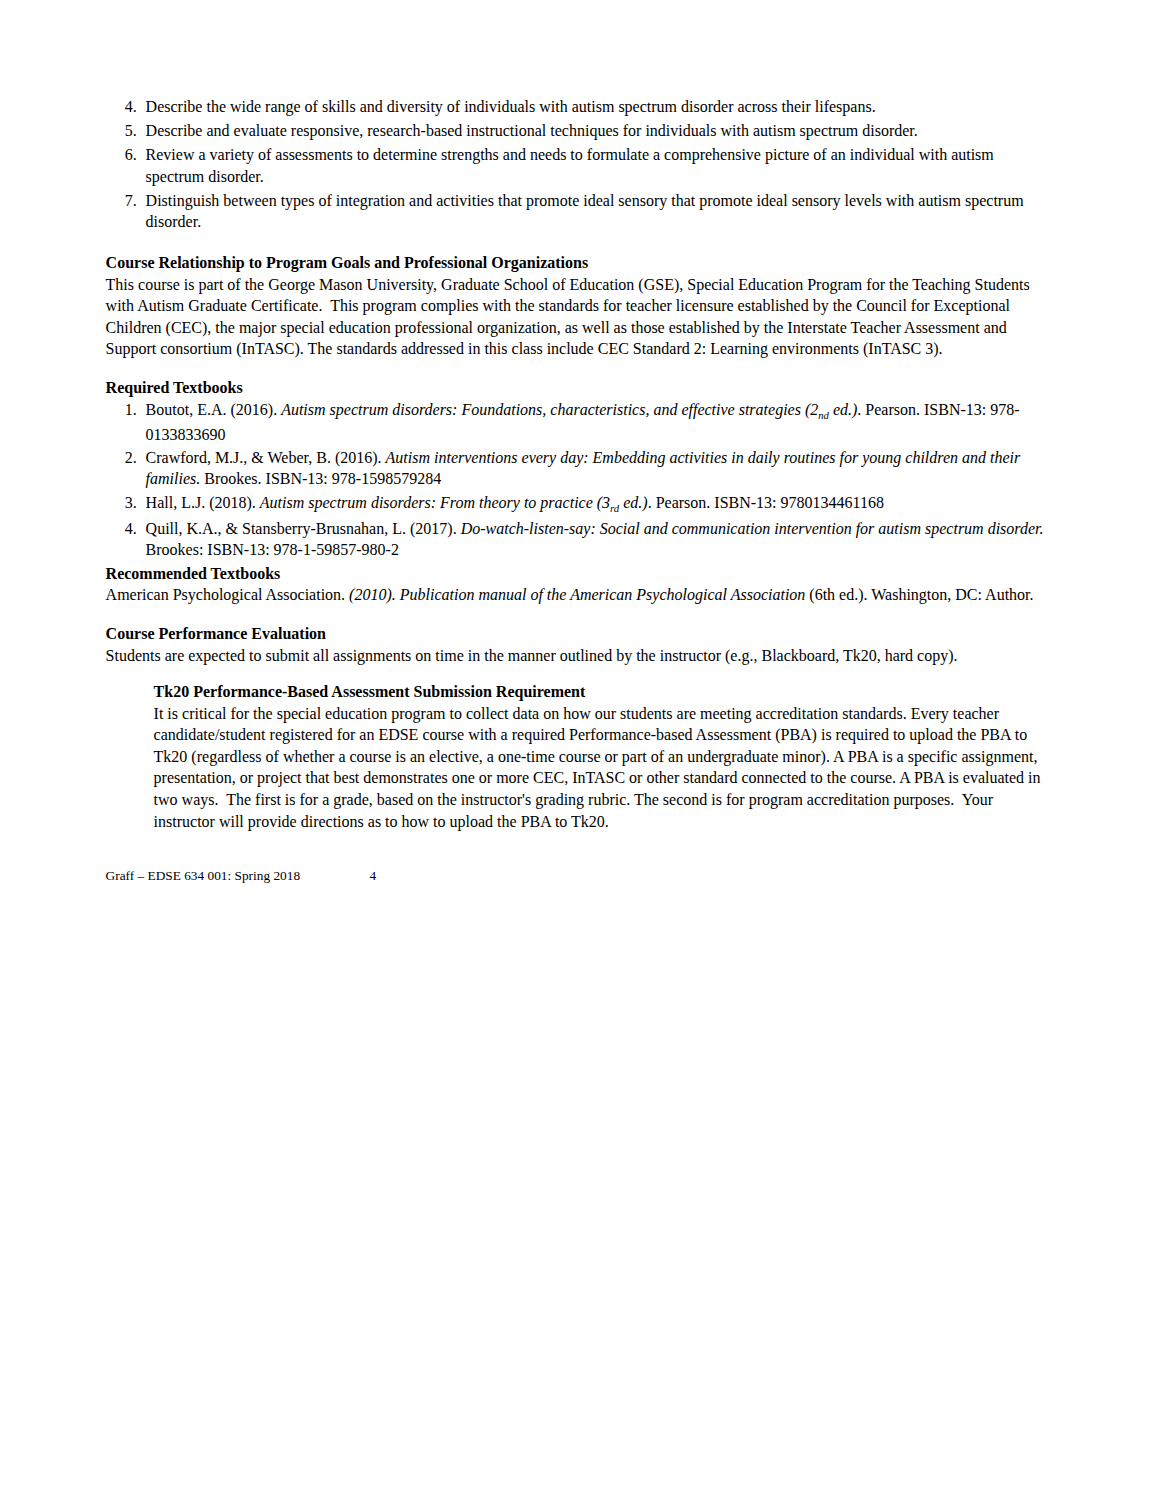Describe the wide range of skills and diversity of individuals with autism spectrum disorder across their lifespans.
Describe and evaluate responsive, research-based instructional techniques for individuals with autism spectrum disorder.
Review a variety of assessments to determine strengths and needs to formulate a comprehensive picture of an individual with autism spectrum disorder.
Distinguish between types of integration and activities that promote ideal sensory that promote ideal sensory levels with autism spectrum disorder.
Course Relationship to Program Goals and Professional Organizations
This course is part of the George Mason University, Graduate School of Education (GSE), Special Education Program for the Teaching Students with Autism Graduate Certificate. This program complies with the standards for teacher licensure established by the Council for Exceptional Children (CEC), the major special education professional organization, as well as those established by the Interstate Teacher Assessment and Support consortium (InTASC). The standards addressed in this class include CEC Standard 2: Learning environments (InTASC 3).
Required Textbooks
Boutot, E.A. (2016). Autism spectrum disorders: Foundations, characteristics, and effective strategies (2nd ed.). Pearson. ISBN-13: 978-0133833690
Crawford, M.J., & Weber, B. (2016). Autism interventions every day: Embedding activities in daily routines for young children and their families. Brookes. ISBN-13: 978-1598579284
Hall, L.J. (2018). Autism spectrum disorders: From theory to practice (3rd ed.). Pearson. ISBN-13: 9780134461168
Quill, K.A., & Stansberry-Brusnahan, L. (2017). Do-watch-listen-say: Social and communication intervention for autism spectrum disorder. Brookes: ISBN-13: 978-1-59857-980-2
Recommended Textbooks
American Psychological Association. (2010). Publication manual of the American Psychological Association (6th ed.). Washington, DC: Author.
Course Performance Evaluation
Students are expected to submit all assignments on time in the manner outlined by the instructor (e.g., Blackboard, Tk20, hard copy).
Tk20 Performance-Based Assessment Submission Requirement
It is critical for the special education program to collect data on how our students are meeting accreditation standards. Every teacher candidate/student registered for an EDSE course with a required Performance-based Assessment (PBA) is required to upload the PBA to Tk20 (regardless of whether a course is an elective, a one-time course or part of an undergraduate minor). A PBA is a specific assignment, presentation, or project that best demonstrates one or more CEC, InTASC or other standard connected to the course. A PBA is evaluated in two ways. The first is for a grade, based on the instructor's grading rubric. The second is for program accreditation purposes. Your instructor will provide directions as to how to upload the PBA to Tk20.
Graff – EDSE 634 001: Spring 20184